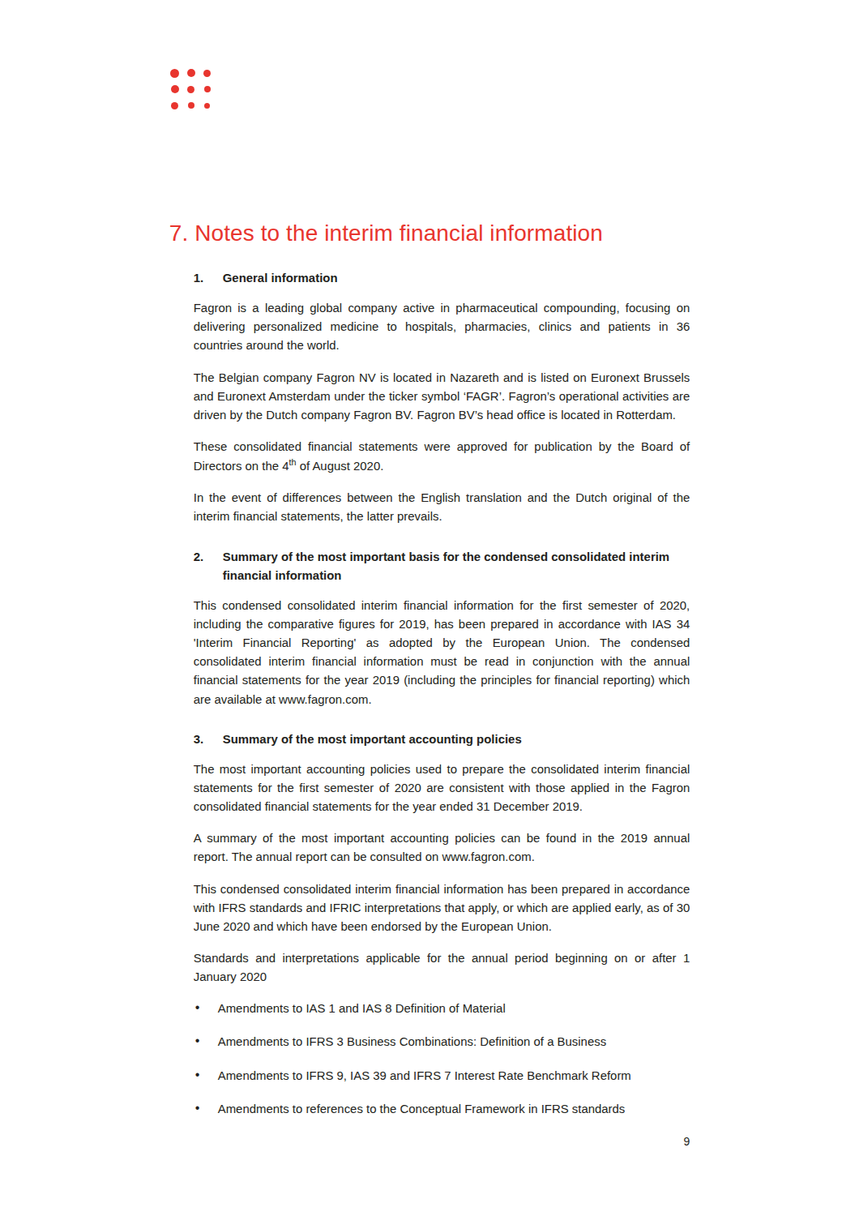7. Notes to the interim financial information
1. General information
Fagron is a leading global company active in pharmaceutical compounding, focusing on delivering personalized medicine to hospitals, pharmacies, clinics and patients in 36 countries around the world.
The Belgian company Fagron NV is located in Nazareth and is listed on Euronext Brussels and Euronext Amsterdam under the ticker symbol ‘FAGR’. Fagron’s operational activities are driven by the Dutch company Fagron BV. Fagron BV’s head office is located in Rotterdam.
These consolidated financial statements were approved for publication by the Board of Directors on the 4th of August 2020.
In the event of differences between the English translation and the Dutch original of the interim financial statements, the latter prevails.
2. Summary of the most important basis for the condensed consolidated interim financial information
This condensed consolidated interim financial information for the first semester of 2020, including the comparative figures for 2019, has been prepared in accordance with IAS 34 'Interim Financial Reporting' as adopted by the European Union. The condensed consolidated interim financial information must be read in conjunction with the annual financial statements for the year 2019 (including the principles for financial reporting) which are available at www.fagron.com.
3. Summary of the most important accounting policies
The most important accounting policies used to prepare the consolidated interim financial statements for the first semester of 2020 are consistent with those applied in the Fagron consolidated financial statements for the year ended 31 December 2019.
A summary of the most important accounting policies can be found in the 2019 annual report. The annual report can be consulted on www.fagron.com.
This condensed consolidated interim financial information has been prepared in accordance with IFRS standards and IFRIC interpretations that apply, or which are applied early, as of 30 June 2020 and which have been endorsed by the European Union.
Standards and interpretations applicable for the annual period beginning on or after 1 January 2020
Amendments to IAS 1 and IAS 8 Definition of Material
Amendments to IFRS 3 Business Combinations: Definition of a Business
Amendments to IFRS 9, IAS 39 and IFRS 7 Interest Rate Benchmark Reform
Amendments to references to the Conceptual Framework in IFRS standards
9